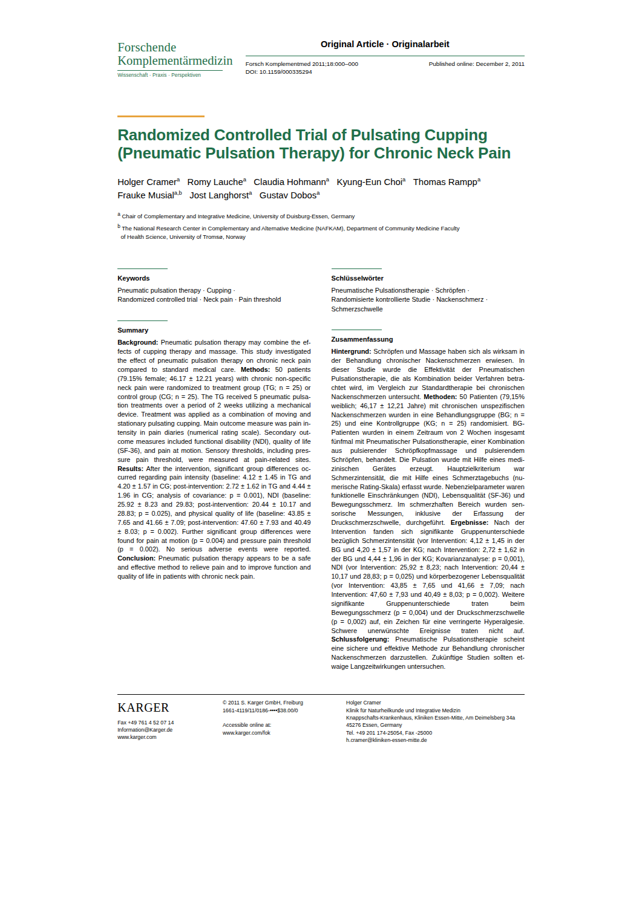Forschende
Komplementärmedizin
Wissenschaft · Praxis · Perspektiven
Original Article · Originalarbeit
Forsch Komplementmed 2011;18:000–000
DOI: 10.1159/000335294
Published online: December 2, 2011
Randomized Controlled Trial of Pulsating Cupping
(Pneumatic Pulsation Therapy) for Chronic Neck Pain
Holger Cramera Romy Lauchea Claudia Hohmanna Kyung-Eun Choia Thomas Ramppa
Frauke Musiala,b Jost Langhorsta Gustav Dobosa
a Chair of Complementary and Integrative Medicine, University of Duisburg-Essen, Germany
b The National Research Center in Complementary and Alternative Medicine (NAFKAM), Department of Community Medicine Faculty
of Health Science, University of Tromsø, Norway
Keywords
Pneumatic pulsation therapy · Cupping ·
Randomized controlled trial · Neck pain · Pain threshold
Summary
Background: Pneumatic pulsation therapy may combine the effects of cupping therapy and massage. This study investigated the effect of pneumatic pulsation therapy on chronic neck pain compared to standard medical care. Methods: 50 patients (79.15% female; 46.17 ± 12.21 years) with chronic non-specific neck pain were randomized to treatment group (TG; n = 25) or control group (CG; n = 25). The TG received 5 pneumatic pulsation treatments over a period of 2 weeks utilizing a mechanical device. Treatment was applied as a combination of moving and stationary pulsating cupping. Main outcome measure was pain intensity in pain diaries (numerical rating scale). Secondary outcome measures included functional disability (NDI), quality of life (SF-36), and pain at motion. Sensory thresholds, including pressure pain threshold, were measured at pain-related sites. Results: After the intervention, significant group differences occurred regarding pain intensity (baseline: 4.12 ± 1.45 in TG and 4.20 ± 1.57 in CG; post-intervention: 2.72 ± 1.62 in TG and 4.44 ± 1.96 in CG; analysis of covariance: p = 0.001), NDI (baseline: 25.92 ± 8.23 and 29.83; post-intervention: 20.44 ± 10.17 and 28.83; p = 0.025), and physical quality of life (baseline: 43.85 ± 7.65 and 41.66 ± 7.09; post-intervention: 47.60 ± 7.93 and 40.49 ± 8.03; p = 0.002). Further significant group differences were found for pain at motion (p = 0.004) and pressure pain threshold (p = 0.002). No serious adverse events were reported. Conclusion: Pneumatic pulsation therapy appears to be a safe and effective method to relieve pain and to improve function and quality of life in patients with chronic neck pain.
Schlüsselwörter
Pneumatische Pulsationstherapie · Schröpfen ·
Randomisierte kontrollierte Studie · Nackenschmerz ·
Schmerzschwelle
Zusammenfassung
Hintergrund: Schröpfen und Massage haben sich als wirksam in der Behandlung chronischer Nackenschmerzen erwiesen. In dieser Studie wurde die Effektivität der Pneumatischen Pulsationstherapie, die als Kombination beider Verfahren betrachtet wird, im Vergleich zur Standardtherapie bei chronischen Nackenschmerzen untersucht. Methoden: 50 Patienten (79,15% weiblich; 46,17 ± 12,21 Jahre) mit chronischen unspezifischen Nackenschmerzen wurden in eine Behandlungsgruppe (BG; n = 25) und eine Kontrollgruppe (KG; n = 25) randomisiert. BG-Patienten wurden in einem Zeitraum von 2 Wochen insgesamt fünfmal mit Pneumatischer Pulsationstherapie, einer Kombination aus pulsierender Schröpfkopfmassage und pulsierendem Schröpfen, behandelt. Die Pulsation wurde mit Hilfe eines medizinischen Gerätes erzeugt. Hauptzielkriterium war Schmerzintensität, die mit Hilfe eines Schmerztagebuchs (numerische Rating-Skala) erfasst wurde. Nebenzielparameter waren funktionelle Einschränkungen (NDI), Lebensqualität (SF-36) und Bewegungsschmerz. Im schmerzhaften Bereich wurden sensorische Messungen, inklusive der Erfassung der Druckschmerzschwelle, durchgeführt. Ergebnisse: Nach der Intervention fanden sich signifikante Gruppenunterschiede bezüglich Schmerzintensität (vor Intervention: 4,12 ± 1,45 in der BG und 4,20 ± 1,57 in der KG; nach Intervention: 2,72 ± 1,62 in der BG und 4,44 ± 1,96 in der KG; Kovarianzanalyse: p = 0,001), NDI (vor Intervention: 25,92 ± 8,23; nach Intervention: 20,44 ± 10,17 und 28,83; p = 0,025) und körperbezogener Lebensqualität (vor Intervention: 43,85 ± 7,65 und 41,66 ± 7,09; nach Intervention: 47,60 ± 7,93 und 40,49 ± 8,03; p = 0,002). Weitere signifikante Gruppenunterschiede traten beim Bewegungsschmerz (p = 0,004) und der Druckschmerzschwelle (p = 0,002) auf, ein Zeichen für eine verringerte Hyperalgesie. Schwere unerwünschte Ereignisse traten nicht auf. Schlussfolgerung: Pneumatische Pulsationstherapie scheint eine sichere und effektive Methode zur Behandlung chronischer Nackenschmerzen darzustellen. Zukünftige Studien sollten etwaige Langzeitwirkungen untersuchen.
KARGER
Fax +49 761 4 52 07 14
Information@Karger.de
www.karger.com
© 2011 S. Karger GmbH, Freiburg
1661-4119/11/0186-••••$38.00/0
Accessible online at:
www.karger.com/fok
Holger Cramer
Klinik für Naturheilkunde und Integrative Medizin
Knappschafts-Krankenhaus, Kliniken Essen-Mitte, Am Deimelsberg 34a
45276 Essen, Germany
Tel. +49 201 174-25054, Fax -25000
h.cramer@kliniken-essen-mitte.de